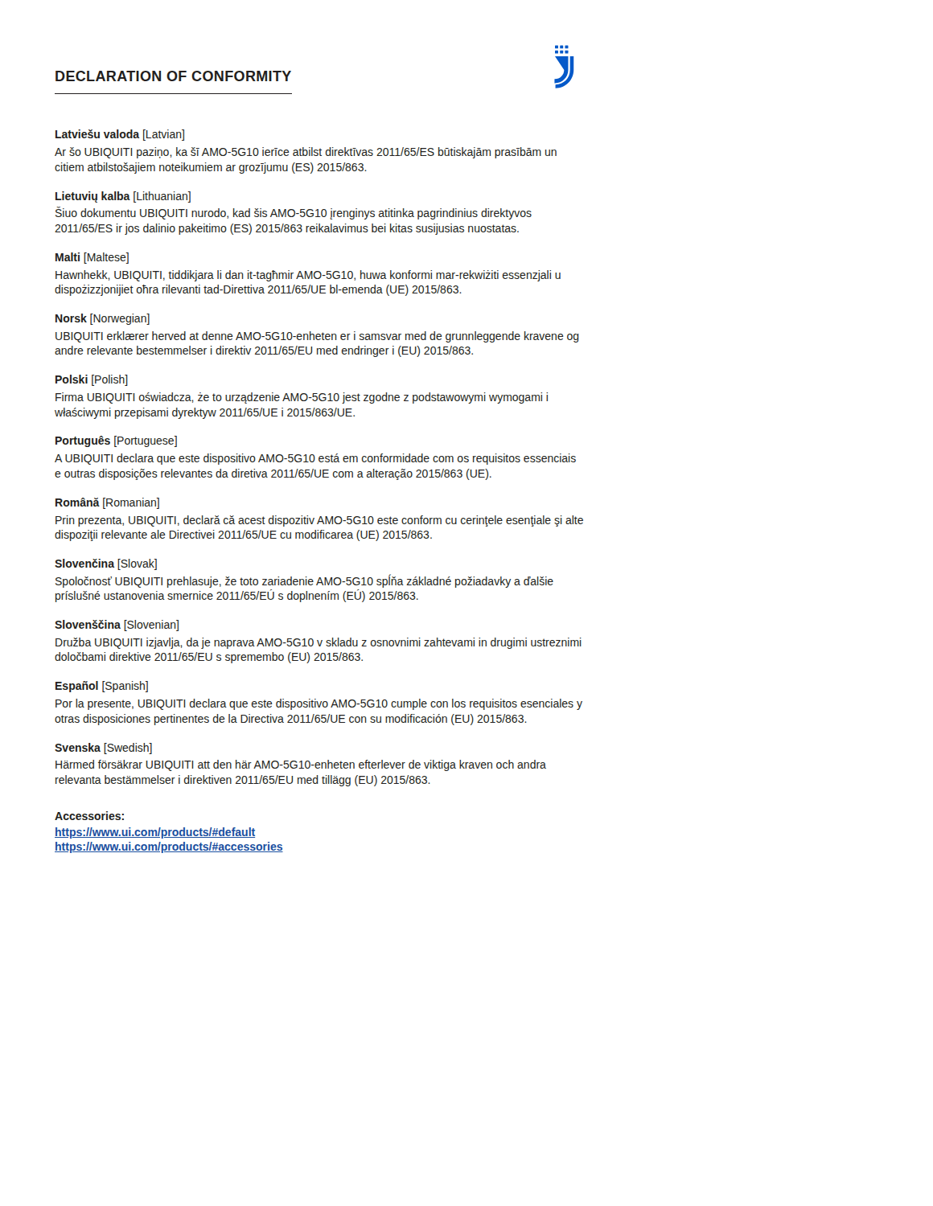DECLARATION OF CONFORMITY
Latviešu valoda [Latvian]
Ar šo UBIQUITI paziņo, ka šī AMO-5G10 ierīce atbilst direktīvas 2011/65/ES būtiskajām prasībām un citiem atbilstošajiem noteikumiem ar grozījumu (ES) 2015/863.
Lietuvių kalba [Lithuanian]
Šiuo dokumentu UBIQUITI nurodo, kad šis AMO-5G10 įrenginys atitinka pagrindinius direktyvos 2011/65/ES ir jos dalinio pakeitimo (ES) 2015/863 reikalavimus bei kitas susijusias nuostatas.
Malti [Maltese]
Hawnhekk, UBIQUITI, tiddikjara li dan it-tagħmir AMO-5G10, huwa konformi mar-rekwiżiti essenzjali u dispożizzjonijiet oħra rilevanti tad-Direttiva 2011/65/UE bl-emenda (UE) 2015/863.
Norsk [Norwegian]
UBIQUITI erklærer herved at denne AMO-5G10-enheten er i samsvar med de grunnleggende kravene og andre relevante bestemmelser i direktiv 2011/65/EU med endringer i (EU) 2015/863.
Polski [Polish]
Firma UBIQUITI oświadcza, że to urządzenie AMO-5G10 jest zgodne z podstawowymi wymogami i właściwymi przepisami dyrektyw 2011/65/UE i 2015/863/UE.
Português [Portuguese]
A UBIQUITI declara que este dispositivo AMO-5G10 está em conformidade com os requisitos essenciais e outras disposições relevantes da diretiva 2011/65/UE com a alteração 2015/863 (UE).
Română [Romanian]
Prin prezenta, UBIQUITI, declară că acest dispozitiv AMO-5G10 este conform cu cerinţele esenţiale şi alte dispoziţii relevante ale Directivei 2011/65/UE cu modificarea (UE) 2015/863.
Slovenčina [Slovak]
Spoločnosť UBIQUITI prehlasuje, že toto zariadenie AMO-5G10 spĺňa základné požiadavky a ďalšie príslušné ustanovenia smernice 2011/65/EÚ s doplnením (EÚ) 2015/863.
Slovenščina [Slovenian]
Družba UBIQUITI izjavlja, da je naprava AMO-5G10 v skladu z osnovnimi zahtevami in drugimi ustreznimi določbami direktive 2011/65/EU s spremembo (EU) 2015/863.
Español [Spanish]
Por la presente, UBIQUITI declara que este dispositivo AMO-5G10 cumple con los requisitos esenciales y otras disposiciones pertinentes de la Directiva 2011/65/UE con su modificación (EU) 2015/863.
Svenska [Swedish]
Härmed försäkrar UBIQUITI att den här AMO-5G10-enheten efterlever de viktiga kraven och andra relevanta bestämmelser i direktiven 2011/65/EU med tillägg (EU) 2015/863.
Accessories:
https://www.ui.com/products/#default https://www.ui.com/products/#accessories